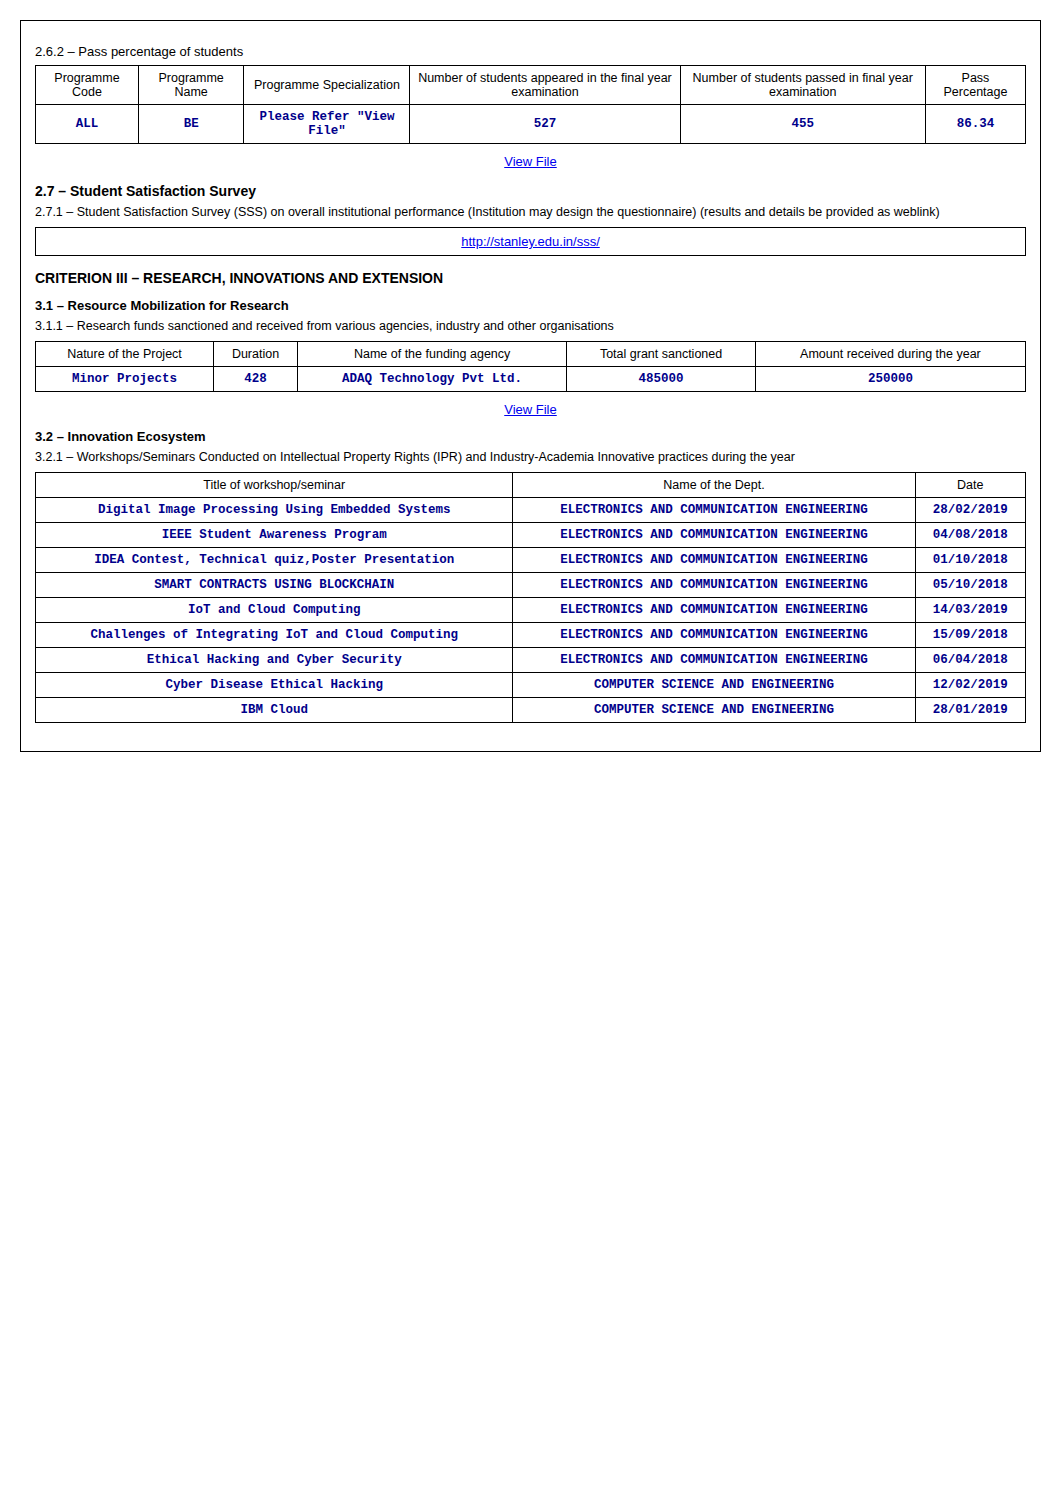2.6.2 – Pass percentage of students
| Programme Code | Programme Name | Programme Specialization | Number of students appeared in the final year examination | Number of students passed in final year examination | Pass Percentage |
| --- | --- | --- | --- | --- | --- |
| ALL | BE | Please Refer "View File" | 527 | 455 | 86.34 |
View File
2.7 – Student Satisfaction Survey
2.7.1 – Student Satisfaction Survey (SSS) on overall institutional performance (Institution may design the questionnaire) (results and details be provided as weblink)
http://stanley.edu.in/sss/
CRITERION III – RESEARCH, INNOVATIONS AND EXTENSION
3.1 – Resource Mobilization for Research
3.1.1 – Research funds sanctioned and received from various agencies, industry and other organisations
| Nature of the Project | Duration | Name of the funding agency | Total grant sanctioned | Amount received during the year |
| --- | --- | --- | --- | --- |
| Minor Projects | 428 | ADAQ Technology Pvt Ltd. | 485000 | 250000 |
View File
3.2 – Innovation Ecosystem
3.2.1 – Workshops/Seminars Conducted on Intellectual Property Rights (IPR) and Industry-Academia Innovative practices during the year
| Title of workshop/seminar | Name of the Dept. | Date |
| --- | --- | --- |
| Digital Image Processing Using Embedded Systems | ELECTRONICS AND COMMUNICATION ENGINEERING | 28/02/2019 |
| IEEE Student Awareness Program | ELECTRONICS AND COMMUNICATION ENGINEERING | 04/08/2018 |
| IDEA Contest, Technical quiz,Poster Presentation | ELECTRONICS AND COMMUNICATION ENGINEERING | 01/10/2018 |
| SMART CONTRACTS USING BLOCKCHAIN | ELECTRONICS AND COMMUNICATION ENGINEERING | 05/10/2018 |
| IoT and Cloud Computing | ELECTRONICS AND COMMUNICATION ENGINEERING | 14/03/2019 |
| Challenges of Integrating IoT and Cloud Computing | ELECTRONICS AND COMMUNICATION ENGINEERING | 15/09/2018 |
| Ethical Hacking and Cyber Security | ELECTRONICS AND COMMUNICATION ENGINEERING | 06/04/2018 |
| Cyber Disease Ethical Hacking | COMPUTER SCIENCE AND ENGINEERING | 12/02/2019 |
| IBM Cloud | COMPUTER SCIENCE AND ENGINEERING | 28/01/2019 |